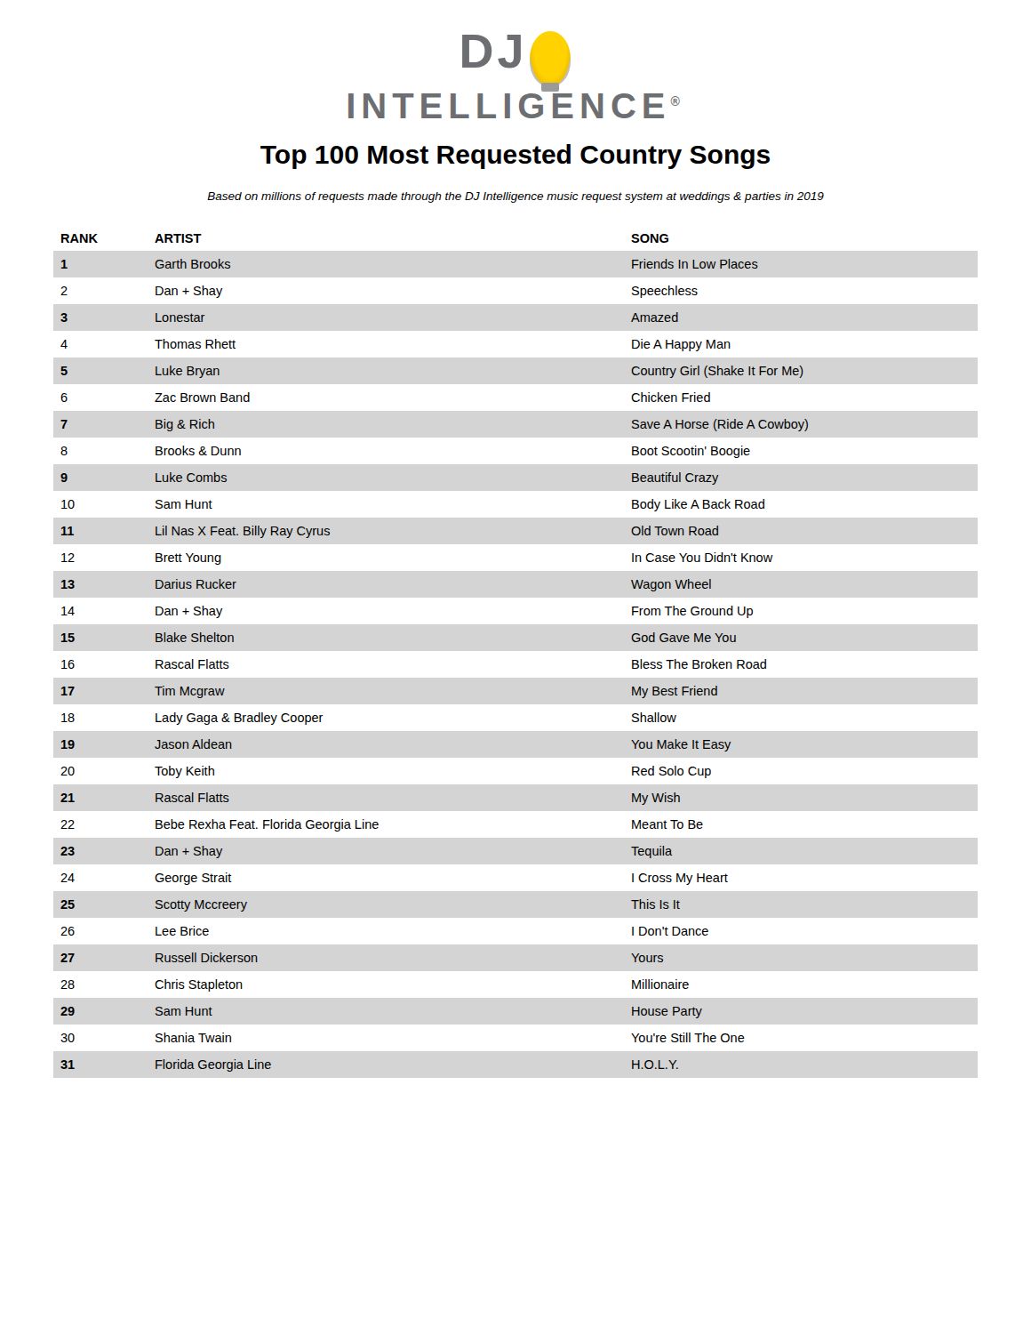DJ INTELLIGENCE®
Top 100 Most Requested Country Songs
Based on millions of requests made through the DJ Intelligence music request system at weddings & parties in 2019
| RANK | ARTIST | SONG |
| --- | --- | --- |
| 1 | Garth Brooks | Friends In Low Places |
| 2 | Dan + Shay | Speechless |
| 3 | Lonestar | Amazed |
| 4 | Thomas Rhett | Die A Happy Man |
| 5 | Luke Bryan | Country Girl (Shake It For Me) |
| 6 | Zac Brown Band | Chicken Fried |
| 7 | Big & Rich | Save A Horse (Ride A Cowboy) |
| 8 | Brooks & Dunn | Boot Scootin' Boogie |
| 9 | Luke Combs | Beautiful Crazy |
| 10 | Sam Hunt | Body Like A Back Road |
| 11 | Lil Nas X Feat. Billy Ray Cyrus | Old Town Road |
| 12 | Brett Young | In Case You Didn't Know |
| 13 | Darius Rucker | Wagon Wheel |
| 14 | Dan + Shay | From The Ground Up |
| 15 | Blake Shelton | God Gave Me You |
| 16 | Rascal Flatts | Bless The Broken Road |
| 17 | Tim Mcgraw | My Best Friend |
| 18 | Lady Gaga & Bradley Cooper | Shallow |
| 19 | Jason Aldean | You Make It Easy |
| 20 | Toby Keith | Red Solo Cup |
| 21 | Rascal Flatts | My Wish |
| 22 | Bebe Rexha Feat. Florida Georgia Line | Meant To Be |
| 23 | Dan + Shay | Tequila |
| 24 | George Strait | I Cross My Heart |
| 25 | Scotty Mccreery | This Is It |
| 26 | Lee Brice | I Don't Dance |
| 27 | Russell Dickerson | Yours |
| 28 | Chris Stapleton | Millionaire |
| 29 | Sam Hunt | House Party |
| 30 | Shania Twain | You're Still The One |
| 31 | Florida Georgia Line | H.O.L.Y. |